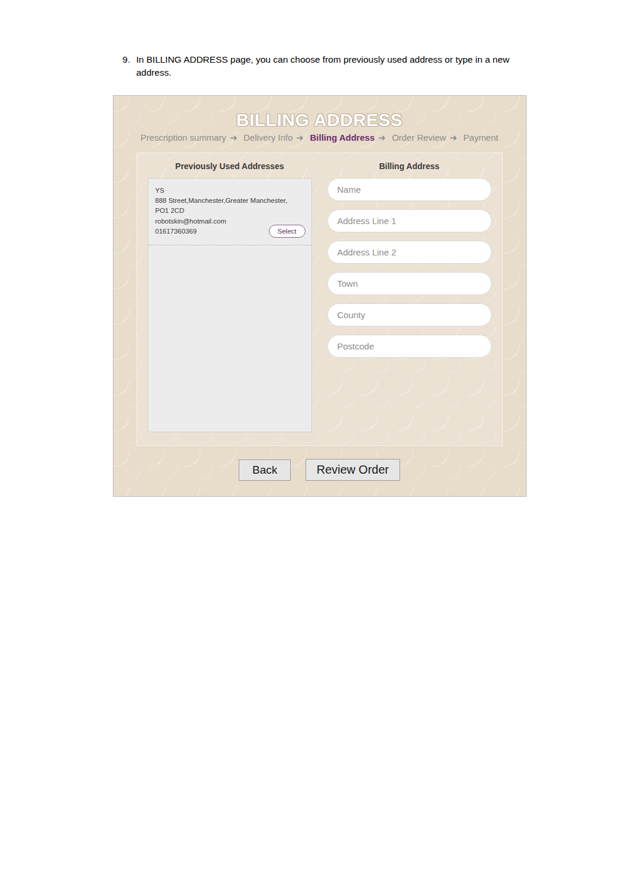In BILLING ADDRESS page, you can choose from previously used address or type in a new address.
BILLING ADDRESS
Prescription summary➜ Delivery Info➜ Billing Address➜ Order Review➜ Payment
Previously Used Addresses
YS
888 Street,Manchester,Greater Manchester,
PO1 2CD
robotskin@hotmail.com
01617360369 Select
Billing Address
Back Review Order